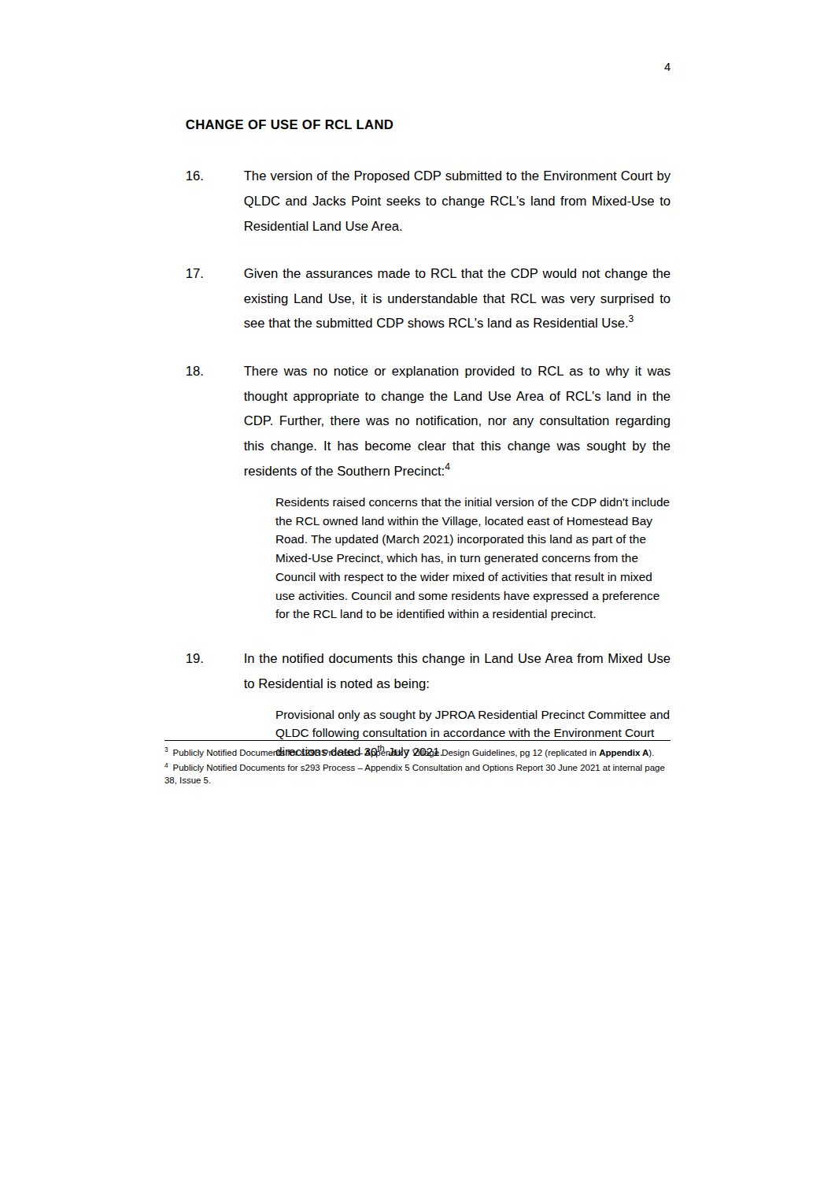4
CHANGE OF USE OF RCL LAND
16. The version of the Proposed CDP submitted to the Environment Court by QLDC and Jacks Point seeks to change RCL's land from Mixed-Use to Residential Land Use Area.
17. Given the assurances made to RCL that the CDP would not change the existing Land Use, it is understandable that RCL was very surprised to see that the submitted CDP shows RCL's land as Residential Use.3
18. There was no notice or explanation provided to RCL as to why it was thought appropriate to change the Land Use Area of RCL's land in the CDP. Further, there was no notification, nor any consultation regarding this change. It has become clear that this change was sought by the residents of the Southern Precinct:4
Residents raised concerns that the initial version of the CDP didn't include the RCL owned land within the Village, located east of Homestead Bay Road. The updated (March 2021) incorporated this land as part of the Mixed-Use Precinct, which has, in turn generated concerns from the Council with respect to the wider mixed of activities that result in mixed use activities. Council and some residents have expressed a preference for the RCL land to be identified within a residential precinct.
19. In the notified documents this change in Land Use Area from Mixed Use to Residential is noted as being:
Provisional only as sought by JPROA Residential Precinct Committee and QLDC following consultation in accordance with the Environment Court directions dated 30th July 2021.
3 Publicly Notified Documents for s293 Process – Appendix 7 Village Design Guidelines, pg 12 (replicated in Appendix A).
4 Publicly Notified Documents for s293 Process – Appendix 5 Consultation and Options Report 30 June 2021 at internal page 38, Issue 5.